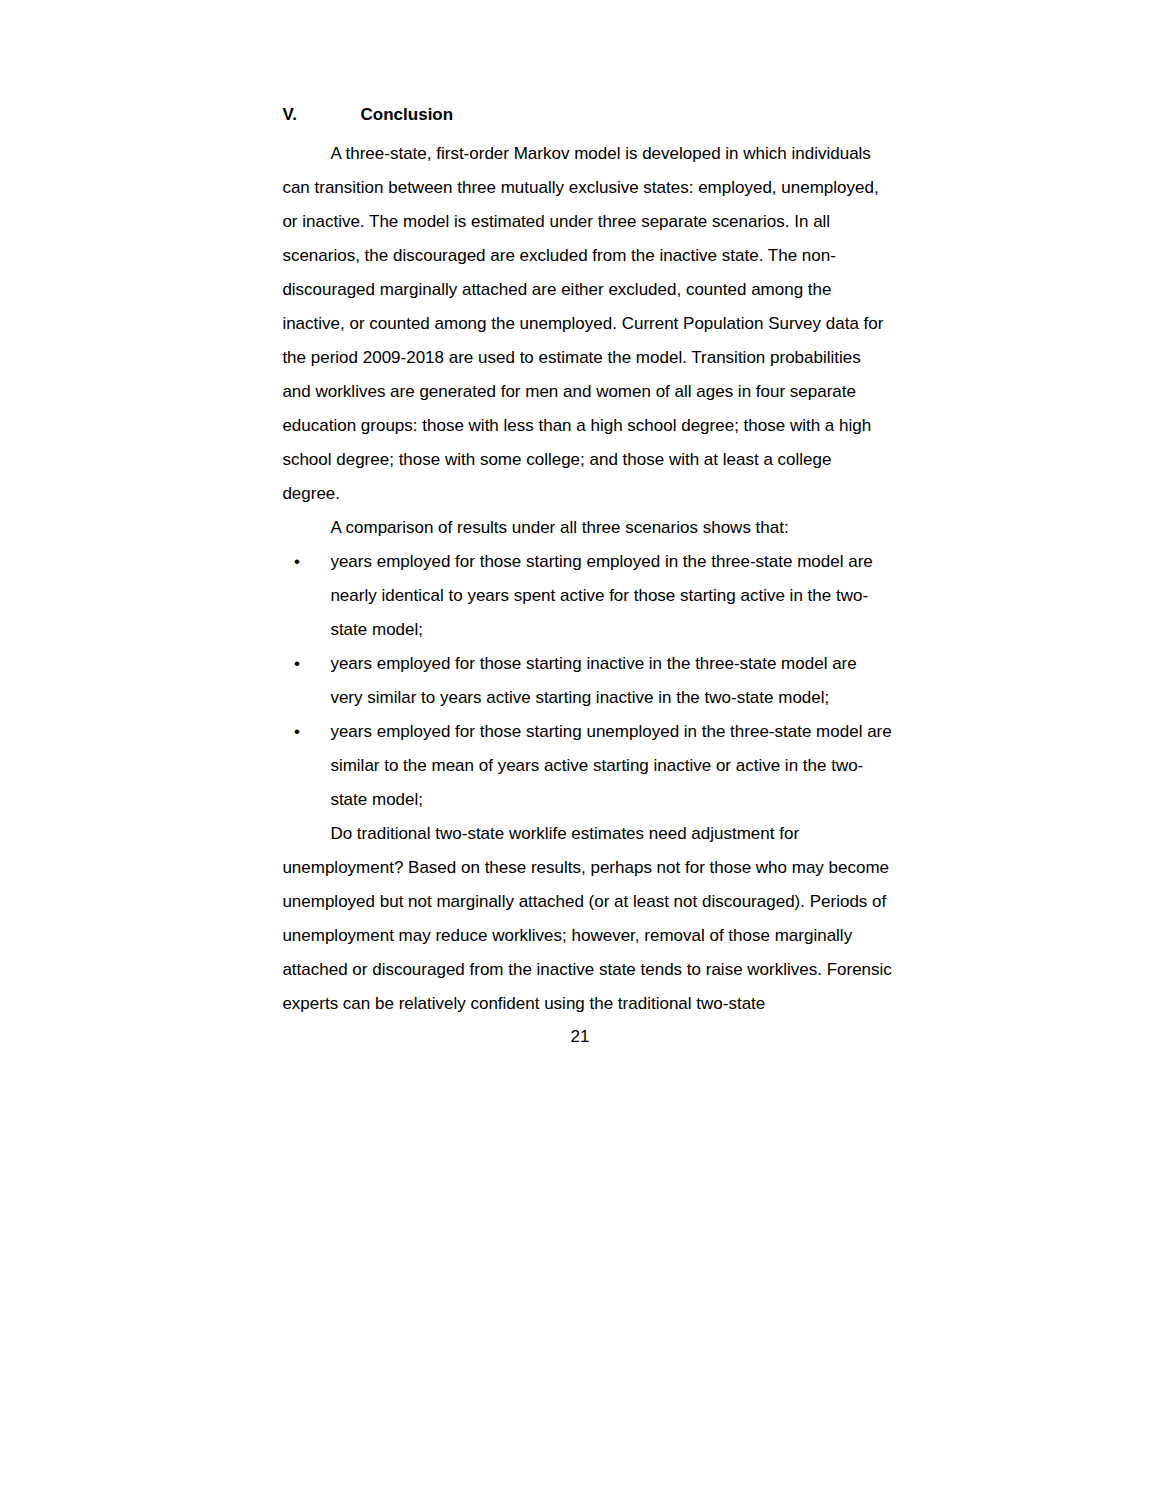V. Conclusion
A three-state, first-order Markov model is developed in which individuals can transition between three mutually exclusive states: employed, unemployed, or inactive. The model is estimated under three separate scenarios. In all scenarios, the discouraged are excluded from the inactive state. The non-discouraged marginally attached are either excluded, counted among the inactive, or counted among the unemployed. Current Population Survey data for the period 2009-2018 are used to estimate the model. Transition probabilities and worklives are generated for men and women of all ages in four separate education groups: those with less than a high school degree; those with a high school degree; those with some college; and those with at least a college degree.
A comparison of results under all three scenarios shows that:
years employed for those starting employed in the three-state model are nearly identical to years spent active for those starting active in the two-state model;
years employed for those starting inactive in the three-state model are very similar to years active starting inactive in the two-state model;
years employed for those starting unemployed in the three-state model are similar to the mean of years active starting inactive or active in the two-state model;
Do traditional two-state worklife estimates need adjustment for unemployment? Based on these results, perhaps not for those who may become unemployed but not marginally attached (or at least not discouraged). Periods of unemployment may reduce worklives; however, removal of those marginally attached or discouraged from the inactive state tends to raise worklives. Forensic experts can be relatively confident using the traditional two-state
21